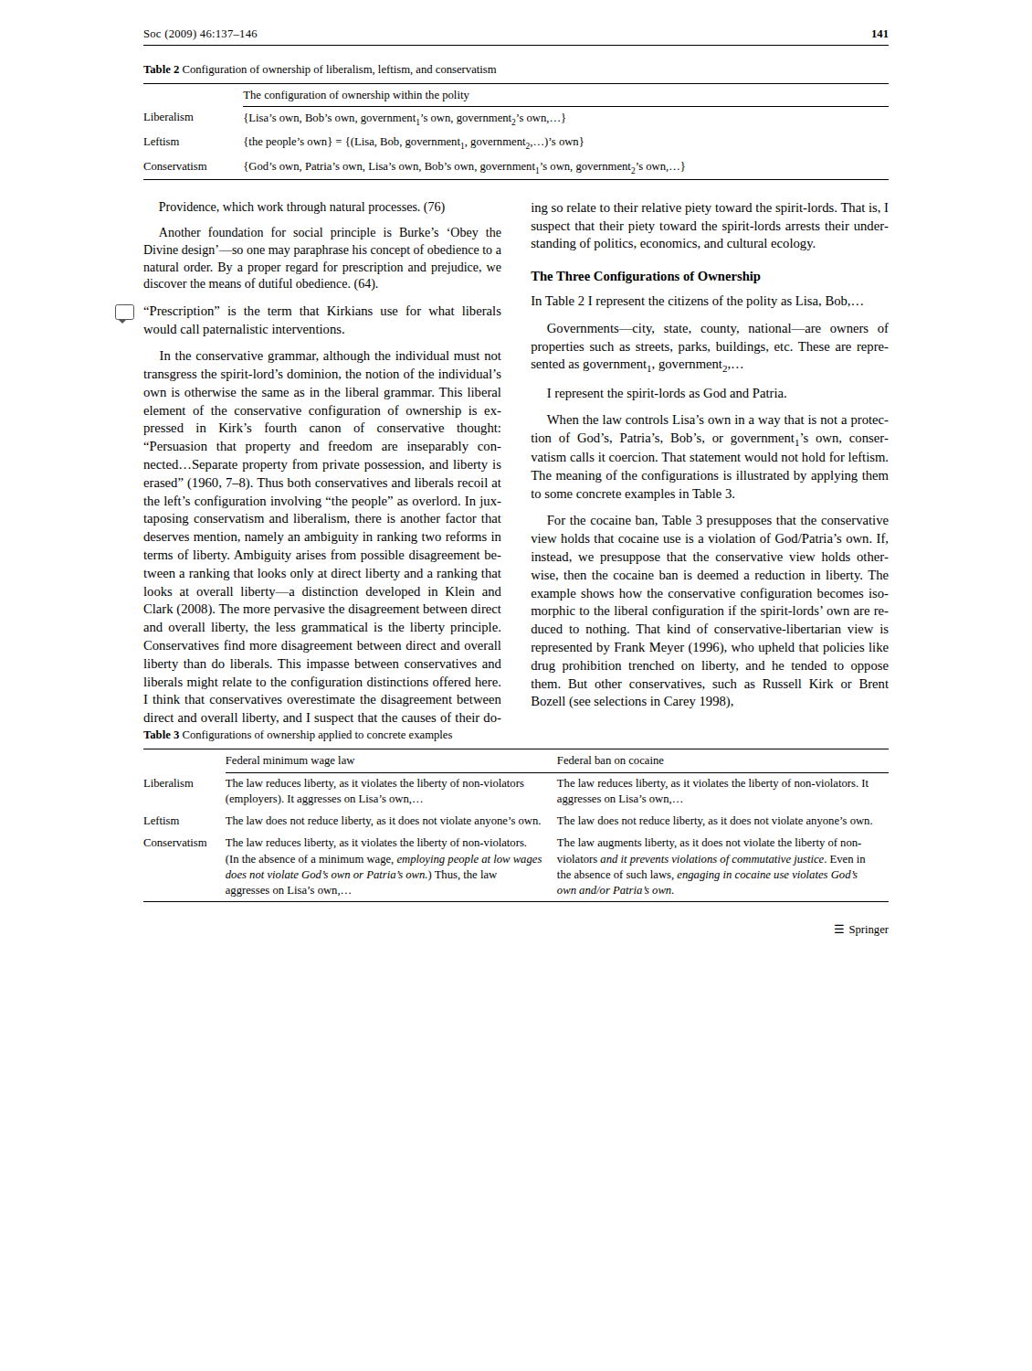Soc (2009) 46:137–146 141
Table 2 Configuration of ownership of liberalism, leftism, and conservatism
| | The configuration of ownership within the polity |
| --- | --- |
| Liberalism | {Lisa’s own, Bob’s own, government 1 ’s own, government 2 ’s own,…} |
| Leftism | {the people’s own} = {(Lisa, Bob, government 1 , government 2 ,…)’s own} |
| Conservatism | {God’s own, Patria’s own, Lisa’s own, Bob’s own, government 1 ’s own, government 2 ’s own,…} |
Providence, which work through natural processes. (76)
Another foundation for social principle is Burke’s ‘Obey the Divine design’—so one may paraphrase his concept of obedience to a natural order. By a proper regard for prescription and prejudice, we discover the means of dutiful obedience. (64).
“Prescription” is the term that Kirkians use for what liberals would call paternalistic interventions.
In the conservative grammar, although the individual must not transgress the spirit-lord’s dominion, the notion of the individual’s own is otherwise the same as in the liberal grammar. This liberal element of the conservative configuration of ownership is expressed in Kirk’s fourth canon of conservative thought: “Persuasion that property and freedom are inseparably connected…Separate property from private possession, and liberty is erased” (1960, 7–8). Thus both conservatives and liberals recoil at the left’s configuration involving “the people” as overlord. In juxtaposing conservatism and liberalism, there is another factor that deserves mention, namely an ambiguity in ranking two reforms in terms of liberty. Ambiguity arises from possible disagreement between a ranking that looks only at direct liberty and a ranking that looks at overall liberty—a distinction developed in Klein and Clark (2008). The more pervasive the disagreement between direct and overall liberty, the less grammatical is the liberty principle. Conservatives find more disagreement between direct and overall liberty than do liberals. This impasse between conservatives and liberals might relate to the configuration distinctions offered here. I think that conservatives overestimate the disagreement between direct and overall liberty, and I suspect that the causes of their doing so relate to their relative piety toward the spirit-lords. That is, I suspect that their piety toward the spirit-lords arrests their understanding of politics, economics, and cultural ecology.
The Three Configurations of Ownership
In Table 2 I represent the citizens of the polity as Lisa, Bob,…
Governments—city, state, county, national—are owners of properties such as streets, parks, buildings, etc. These are represented as government1, government2,…
I represent the spirit-lords as God and Patria.
When the law controls Lisa’s own in a way that is not a protection of God’s, Patria’s, Bob’s, or government1’s own, conservatism calls it coercion. That statement would not hold for leftism. The meaning of the configurations is illustrated by applying them to some concrete examples in Table 3.
For the cocaine ban, Table 3 presupposes that the conservative view holds that cocaine use is a violation of God/Patria’s own. If, instead, we presuppose that the conservative view holds otherwise, then the cocaine ban is deemed a reduction in liberty. The example shows how the conservative configuration becomes isomorphic to the liberal configuration if the spirit-lords’ own are reduced to nothing. That kind of conservative-libertarian view is represented by Frank Meyer (1996), who upheld that policies like drug prohibition trenched on liberty, and he tended to oppose them. But other conservatives, such as Russell Kirk or Brent Bozell (see selections in Carey 1998),
Table 3 Configurations of ownership applied to concrete examples
| | Federal minimum wage law | Federal ban on cocaine |
| --- | --- | --- |
| Liberalism | The law reduces liberty, as it violates the liberty of non-violators (employers). It aggresses on Lisa’s own,… | The law reduces liberty, as it violates the liberty of non-violators. It aggresses on Lisa’s own,… |
| Leftism | The law does not reduce liberty, as it does not violate anyone’s own. | The law does not reduce liberty, as it does not violate anyone’s own. |
| Conservatism | The law reduces liberty, as it violates the liberty of non-violators. (In the absence of a minimum wage, employing people at low wages does not violate God’s own or Patria’s own. ) Thus, the law aggresses on Lisa’s own,… | The law augments liberty, as it does not violate the liberty of non-violators and it prevents violations of commutative justice . Even in the absence of such laws, engaging in cocaine use violates God’s own and/or Patria’s own. |
☰Springer